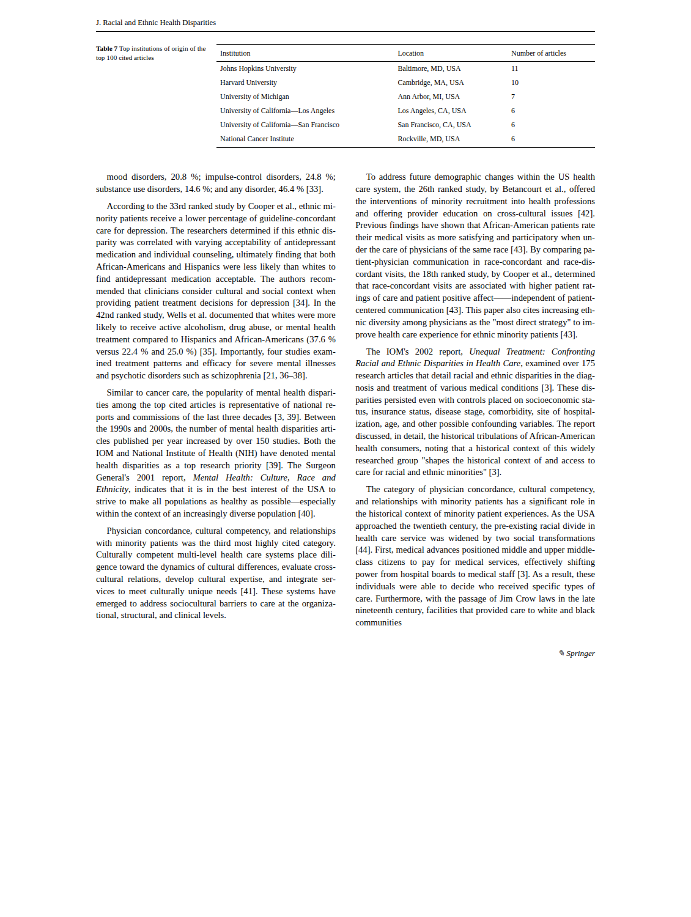J. Racial and Ethnic Health Disparities
Table 7 Top institutions of origin of the top 100 cited articles
| Institution | Location | Number of articles |
| --- | --- | --- |
| Johns Hopkins University | Baltimore, MD, USA | 11 |
| Harvard University | Cambridge, MA, USA | 10 |
| University of Michigan | Ann Arbor, MI, USA | 7 |
| University of California—Los Angeles | Los Angeles, CA, USA | 6 |
| University of California—San Francisco | San Francisco, CA, USA | 6 |
| National Cancer Institute | Rockville, MD, USA | 6 |
mood disorders, 20.8 %; impulse-control disorders, 24.8 %; substance use disorders, 14.6 %; and any disorder, 46.4 % [33].
According to the 33rd ranked study by Cooper et al., ethnic minority patients receive a lower percentage of guideline-concordant care for depression. The researchers determined if this ethnic disparity was correlated with varying acceptability of antidepressant medication and individual counseling, ultimately finding that both African-Americans and Hispanics were less likely than whites to find antidepressant medication acceptable. The authors recommended that clinicians consider cultural and social context when providing patient treatment decisions for depression [34]. In the 42nd ranked study, Wells et al. documented that whites were more likely to receive active alcoholism, drug abuse, or mental health treatment compared to Hispanics and African-Americans (37.6 % versus 22.4 % and 25.0 %) [35]. Importantly, four studies examined treatment patterns and efficacy for severe mental illnesses and psychotic disorders such as schizophrenia [21, 36–38].
Similar to cancer care, the popularity of mental health disparities among the top cited articles is representative of national reports and commissions of the last three decades [3, 39]. Between the 1990s and 2000s, the number of mental health disparities articles published per year increased by over 150 studies. Both the IOM and National Institute of Health (NIH) have denoted mental health disparities as a top research priority [39]. The Surgeon General's 2001 report, Mental Health: Culture, Race and Ethnicity, indicates that it is in the best interest of the USA to strive to make all populations as healthy as possible—especially within the context of an increasingly diverse population [40].
Physician concordance, cultural competency, and relationships with minority patients was the third most highly cited category. Culturally competent multi-level health care systems place diligence toward the dynamics of cultural differences, evaluate cross-cultural relations, develop cultural expertise, and integrate services to meet culturally unique needs [41]. These systems have emerged to address sociocultural barriers to care at the organizational, structural, and clinical levels.
To address future demographic changes within the US health care system, the 26th ranked study, by Betancourt et al., offered the interventions of minority recruitment into health professions and offering provider education on cross-cultural issues [42]. Previous findings have shown that African-American patients rate their medical visits as more satisfying and participatory when under the care of physicians of the same race [43]. By comparing patient-physician communication in race-concordant and race-discordant visits, the 18th ranked study, by Cooper et al., determined that race-concordant visits are associated with higher patient ratings of care and patient positive affect——independent of patient-centered communication [43]. This paper also cites increasing ethnic diversity among physicians as the "most direct strategy" to improve health care experience for ethnic minority patients [43].
The IOM's 2002 report, Unequal Treatment: Confronting Racial and Ethnic Disparities in Health Care, examined over 175 research articles that detail racial and ethnic disparities in the diagnosis and treatment of various medical conditions [3]. These disparities persisted even with controls placed on socioeconomic status, insurance status, disease stage, comorbidity, site of hospitalization, age, and other possible confounding variables. The report discussed, in detail, the historical tribulations of African-American health consumers, noting that a historical context of this widely researched group "shapes the historical context of and access to care for racial and ethnic minorities" [3].
The category of physician concordance, cultural competency, and relationships with minority patients has a significant role in the historical context of minority patient experiences. As the USA approached the twentieth century, the pre-existing racial divide in health care service was widened by two social transformations [44]. First, medical advances positioned middle and upper middle-class citizens to pay for medical services, effectively shifting power from hospital boards to medical staff [3]. As a result, these individuals were able to decide who received specific types of care. Furthermore, with the passage of Jim Crow laws in the late nineteenth century, facilities that provided care to white and black communities
✎ Springer